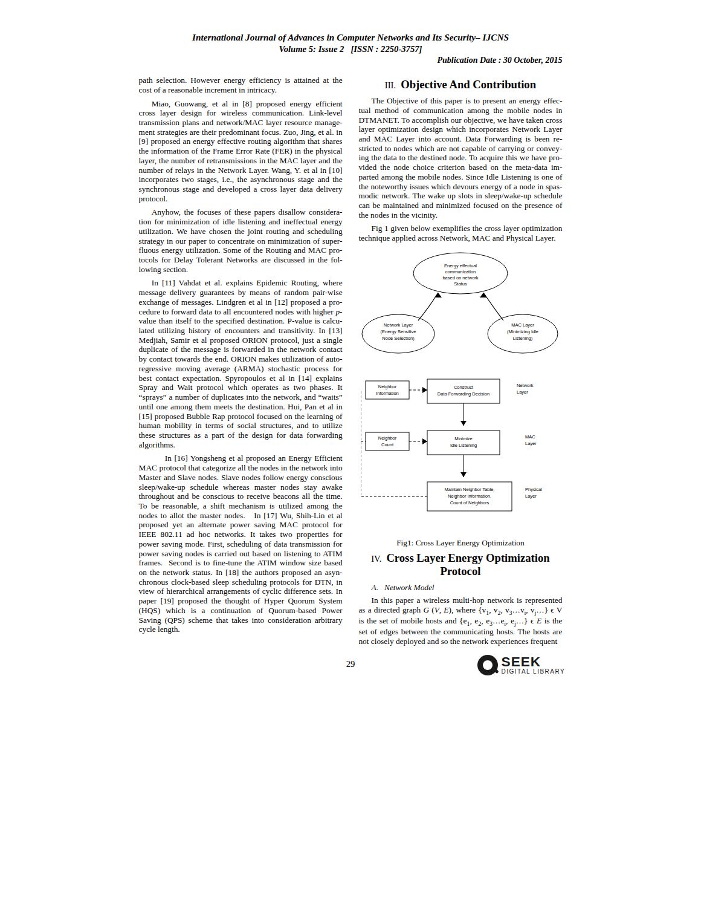International Journal of Advances in Computer Networks and Its Security– IJCNS
Volume 5: Issue 2 [ISSN : 2250-3757]
Publication Date : 30 October, 2015
path selection. However energy efficiency is attained at the cost of a reasonable increment in intricacy.
Miao, Guowang, et al in [8] proposed energy efficient cross layer design for wireless communication. Link-level transmission plans and network/MAC layer resource management strategies are their predominant focus. Zuo, Jing, et al. in [9] proposed an energy effective routing algorithm that shares the information of the Frame Error Rate (FER) in the physical layer, the number of retransmissions in the MAC layer and the number of relays in the Network Layer. Wang, Y. et al in [10] incorporates two stages, i.e., the asynchronous stage and the synchronous stage and developed a cross layer data delivery protocol.
Anyhow, the focuses of these papers disallow consideration for minimization of idle listening and ineffectual energy utilization. We have chosen the joint routing and scheduling strategy in our paper to concentrate on minimization of superfluous energy utilization. Some of the Routing and MAC protocols for Delay Tolerant Networks are discussed in the following section.
In [11] Vahdat et al. explains Epidemic Routing, where message delivery guarantees by means of random pair-wise exchange of messages. Lindgren et al in [12] proposed a procedure to forward data to all encountered nodes with higher p-value than itself to the specified destination. P-value is calculated utilizing history of encounters and transitivity. In [13] Medjiah, Samir et al proposed ORION protocol, just a single duplicate of the message is forwarded in the network contact by contact towards the end. ORION makes utilization of autoregressive moving average (ARMA) stochastic process for best contact expectation. Spyropoulos et al in [14] explains Spray and Wait protocol which operates as two phases. It “sprays” a number of duplicates into the network, and “waits” until one among them meets the destination. Hui, Pan et al in [15] proposed Bubble Rap protocol focused on the learning of human mobility in terms of social structures, and to utilize these structures as a part of the design for data forwarding algorithms.
In [16] Yongsheng et al proposed an Energy Efficient MAC protocol that categorize all the nodes in the network into Master and Slave nodes. Slave nodes follow energy conscious sleep/wake-up schedule whereas master nodes stay awake throughout and be conscious to receive beacons all the time. To be reasonable, a shift mechanism is utilized among the nodes to allot the master nodes. In [17] Wu, Shih-Lin et al proposed yet an alternate power saving MAC protocol for IEEE 802.11 ad hoc networks. It takes two properties for power saving mode. First, scheduling of data transmission for power saving nodes is carried out based on listening to ATIM frames. Second is to fine-tune the ATIM window size based on the network status. In [18] the authors proposed an asynchronous clock-based sleep scheduling protocols for DTN, in view of hierarchical arrangements of cyclic difference sets. In paper [19] proposed the thought of Hyper Quorum System (HQS) which is a continuation of Quorum-based Power Saving (QPS) scheme that takes into consideration arbitrary cycle length.
III. Objective And Contribution
The Objective of this paper is to present an energy effectual method of communication among the mobile nodes in DTMANET. To accomplish our objective, we have taken cross layer optimization design which incorporates Network Layer and MAC Layer into account. Data Forwarding is been restricted to nodes which are not capable of carrying or conveying the data to the destined node. To acquire this we have provided the node choice criterion based on the meta-data imparted among the mobile nodes. Since Idle Listening is one of the noteworthy issues which devours energy of a node in spasmodic network. The wake up slots in sleep/wake-up schedule can be maintained and minimized focused on the presence of the nodes in the vicinity.
Fig 1 given below exemplifies the cross layer optimization technique applied across Network, MAC and Physical Layer.
Energy effectual communication based on network Status Network Layer (Energy Sensitive Node Selection) MAC Layer (Minimizing Idle Listening) Neighbor Information Neighbor Count Construct Data Forwarding Decision Minimize Idle Listening Maintain Neighbor Table, Neighbor Information, Count of Neighbors Network Layer MAC Layer Physical Layer
Fig1: Cross Layer Energy Optimization
IV. Cross Layer Energy Optimization Protocol
A. Network Model
In this paper a wireless multi-hop network is represented as a directed graph G (V, E), where {v1, v2, v3…vi, vj…} ϵ V is the set of mobile hosts and {e1, e2, e3…ei, ej…} ϵ E is the set of edges between the communicating hosts. The hosts are not closely deployed and so the network experiences frequent
29
SEEK
DIGITAL LIBRARY